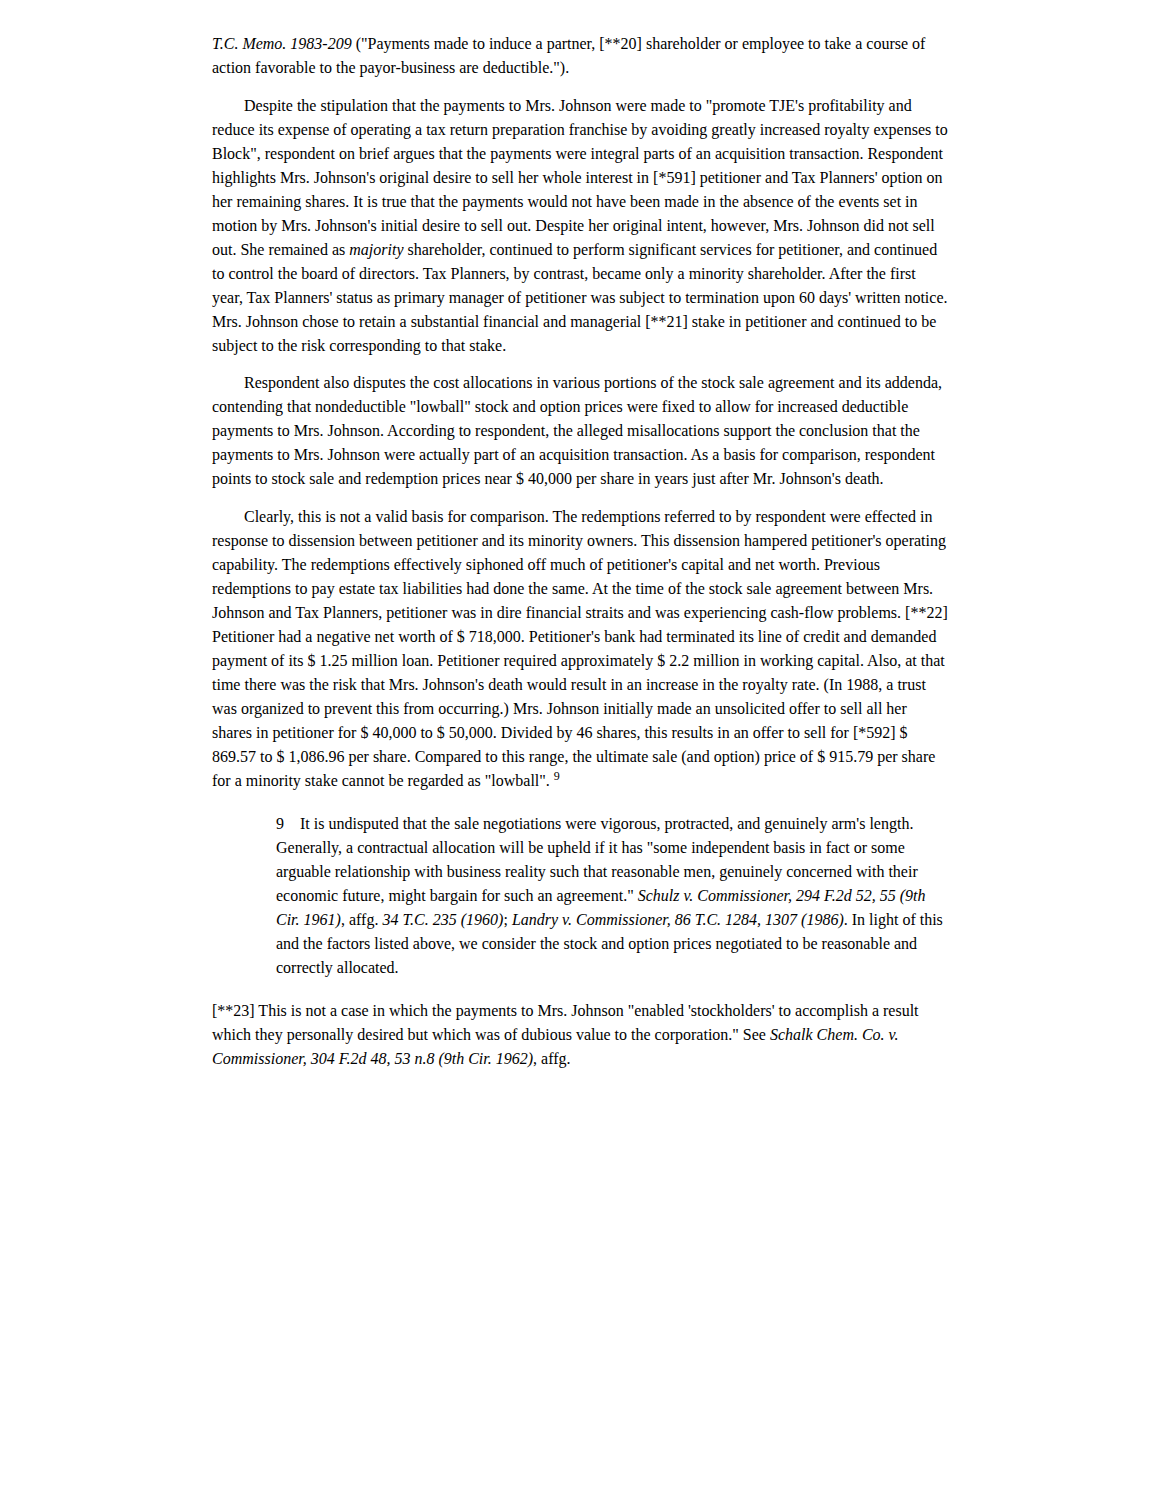T.C. Memo. 1983-209 ("Payments made to induce a partner, [**20] shareholder or employee to take a course of action favorable to the payor-business are deductible.").
Despite the stipulation that the payments to Mrs. Johnson were made to "promote TJE's profitability and reduce its expense of operating a tax return preparation franchise by avoiding greatly increased royalty expenses to Block", respondent on brief argues that the payments were integral parts of an acquisition transaction. Respondent highlights Mrs. Johnson's original desire to sell her whole interest in [*591] petitioner and Tax Planners' option on her remaining shares. It is true that the payments would not have been made in the absence of the events set in motion by Mrs. Johnson's initial desire to sell out. Despite her original intent, however, Mrs. Johnson did not sell out. She remained as majority shareholder, continued to perform significant services for petitioner, and continued to control the board of directors. Tax Planners, by contrast, became only a minority shareholder. After the first year, Tax Planners' status as primary manager of petitioner was subject to termination upon 60 days' written notice. Mrs. Johnson chose to retain a substantial financial and managerial [**21] stake in petitioner and continued to be subject to the risk corresponding to that stake.
Respondent also disputes the cost allocations in various portions of the stock sale agreement and its addenda, contending that nondeductible "lowball" stock and option prices were fixed to allow for increased deductible payments to Mrs. Johnson. According to respondent, the alleged misallocations support the conclusion that the payments to Mrs. Johnson were actually part of an acquisition transaction. As a basis for comparison, respondent points to stock sale and redemption prices near $ 40,000 per share in years just after Mr. Johnson's death.
Clearly, this is not a valid basis for comparison. The redemptions referred to by respondent were effected in response to dissension between petitioner and its minority owners. This dissension hampered petitioner's operating capability. The redemptions effectively siphoned off much of petitioner's capital and net worth. Previous redemptions to pay estate tax liabilities had done the same. At the time of the stock sale agreement between Mrs. Johnson and Tax Planners, petitioner was in dire financial straits and was experiencing cash-flow problems. [**22] Petitioner had a negative net worth of $ 718,000. Petitioner's bank had terminated its line of credit and demanded payment of its $ 1.25 million loan. Petitioner required approximately $ 2.2 million in working capital. Also, at that time there was the risk that Mrs. Johnson's death would result in an increase in the royalty rate. (In 1988, a trust was organized to prevent this from occurring.) Mrs. Johnson initially made an unsolicited offer to sell all her shares in petitioner for $ 40,000 to $ 50,000. Divided by 46 shares, this results in an offer to sell for [*592] $ 869.57 to $ 1,086.96 per share. Compared to this range, the ultimate sale (and option) price of $ 915.79 per share for a minority stake cannot be regarded as "lowball". 9
9 It is undisputed that the sale negotiations were vigorous, protracted, and genuinely arm's length. Generally, a contractual allocation will be upheld if it has "some independent basis in fact or some arguable relationship with business reality such that reasonable men, genuinely concerned with their economic future, might bargain for such an agreement." Schulz v. Commissioner, 294 F.2d 52, 55 (9th Cir. 1961), affg. 34 T.C. 235 (1960); Landry v. Commissioner, 86 T.C. 1284, 1307 (1986). In light of this and the factors listed above, we consider the stock and option prices negotiated to be reasonable and correctly allocated.
[**23] This is not a case in which the payments to Mrs. Johnson "enabled 'stockholders' to accomplish a result which they personally desired but which was of dubious value to the corporation." See Schalk Chem. Co. v. Commissioner, 304 F.2d 48, 53 n.8 (9th Cir. 1962), affg.